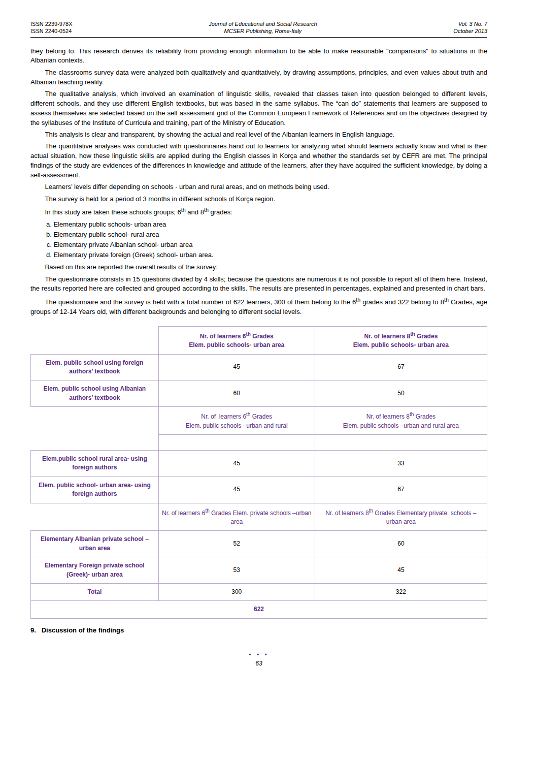ISSN 2239-978X
ISSN 2240-0524
Journal of Educational and Social Research
MCSER Publishing, Rome-Italy
Vol. 3 No. 7
October 2013
they belong to. This research derives its reliability from providing enough information to be able to make reasonable "comparisons" to situations in the Albanian contexts.
The classrooms survey data were analyzed both qualitatively and quantitatively, by drawing assumptions, principles, and even values about truth and Albanian teaching reality.
The qualitative analysis, which involved an examination of linguistic skills, revealed that classes taken into question belonged to different levels, different schools, and they use different English textbooks, but was based in the same syllabus. The “can do” statements that learners are supposed to assess themselves are selected based on the self assessment grid of the Common European Framework of References and on the objectives designed by the syllabuses of the Institute of Curricula and training, part of the Ministry of Education.
This analysis is clear and transparent, by showing the actual and real level of the Albanian learners in English language.
The quantitative analyses was conducted with questionnaires hand out to learners for analyzing what should learners actually know and what is their actual situation, how these linguistic skills are applied during the English classes in Korça and whether the standards set by CEFR are met. The principal findings of the study are evidences of the differences in knowledge and attitude of the learners, after they have acquired the sufficient knowledge, by doing a self-assessment.
Learners’ levels differ depending on schools - urban and rural areas, and on methods being used.
The survey is held for a period of 3 months in different schools of Korça region.
In this study are taken these schools groups; 6th and 8th grades:
Elementary public schools- urban area
Elementary public school- rural area
Elementary private Albanian school- urban area
Elementary private foreign (Greek) school- urban area.
Based on this are reported the overall results of the survey:
The questionnaire consists in 15 questions divided by 4 skills; because the questions are numerous it is not possible to report all of them here. Instead, the results reported here are collected and grouped according to the skills. The results are presented in percentages, explained and presented in chart bars.
The questionnaire and the survey is held with a total number of 622 learners, 300 of them belong to the 6th grades and 322 belong to 8th Grades, age groups of 12-14 Years old, with different backgrounds and belonging to different social levels.
| | Nr. of learners 6 th Grades Elem. public schools- urban area | Nr. of learners 8 th Grades Elem. public schools- urban area |
| Elem. public school using foreign authors’ textbook | 45 | 67 |
| Elem. public school using Albanian authors’ textbook | 60 | 50 |
| | Nr. of learners 6 th Grades Elem. public schools –urban and rural | Nr. of learners 8 th Grades Elem. public schools –urban and rural area |
| Elem.public school rural area- using foreign authors | 45 | 33 |
| Elem. public school- urban area- using foreign authors | 45 | 67 |
| | Nr. of learners 6 th Grades Elem. private schools –urban area | Nr. of learners 8 th Grades Elementary private schools –urban area |
| Elementary Albanian private school – urban area | 52 | 60 |
| Elementary Foreign private school (Greek)- urban area | 53 | 45 |
| Total | 300 | 322 |
| 622 |
9. Discussion of the findings
• • •
63